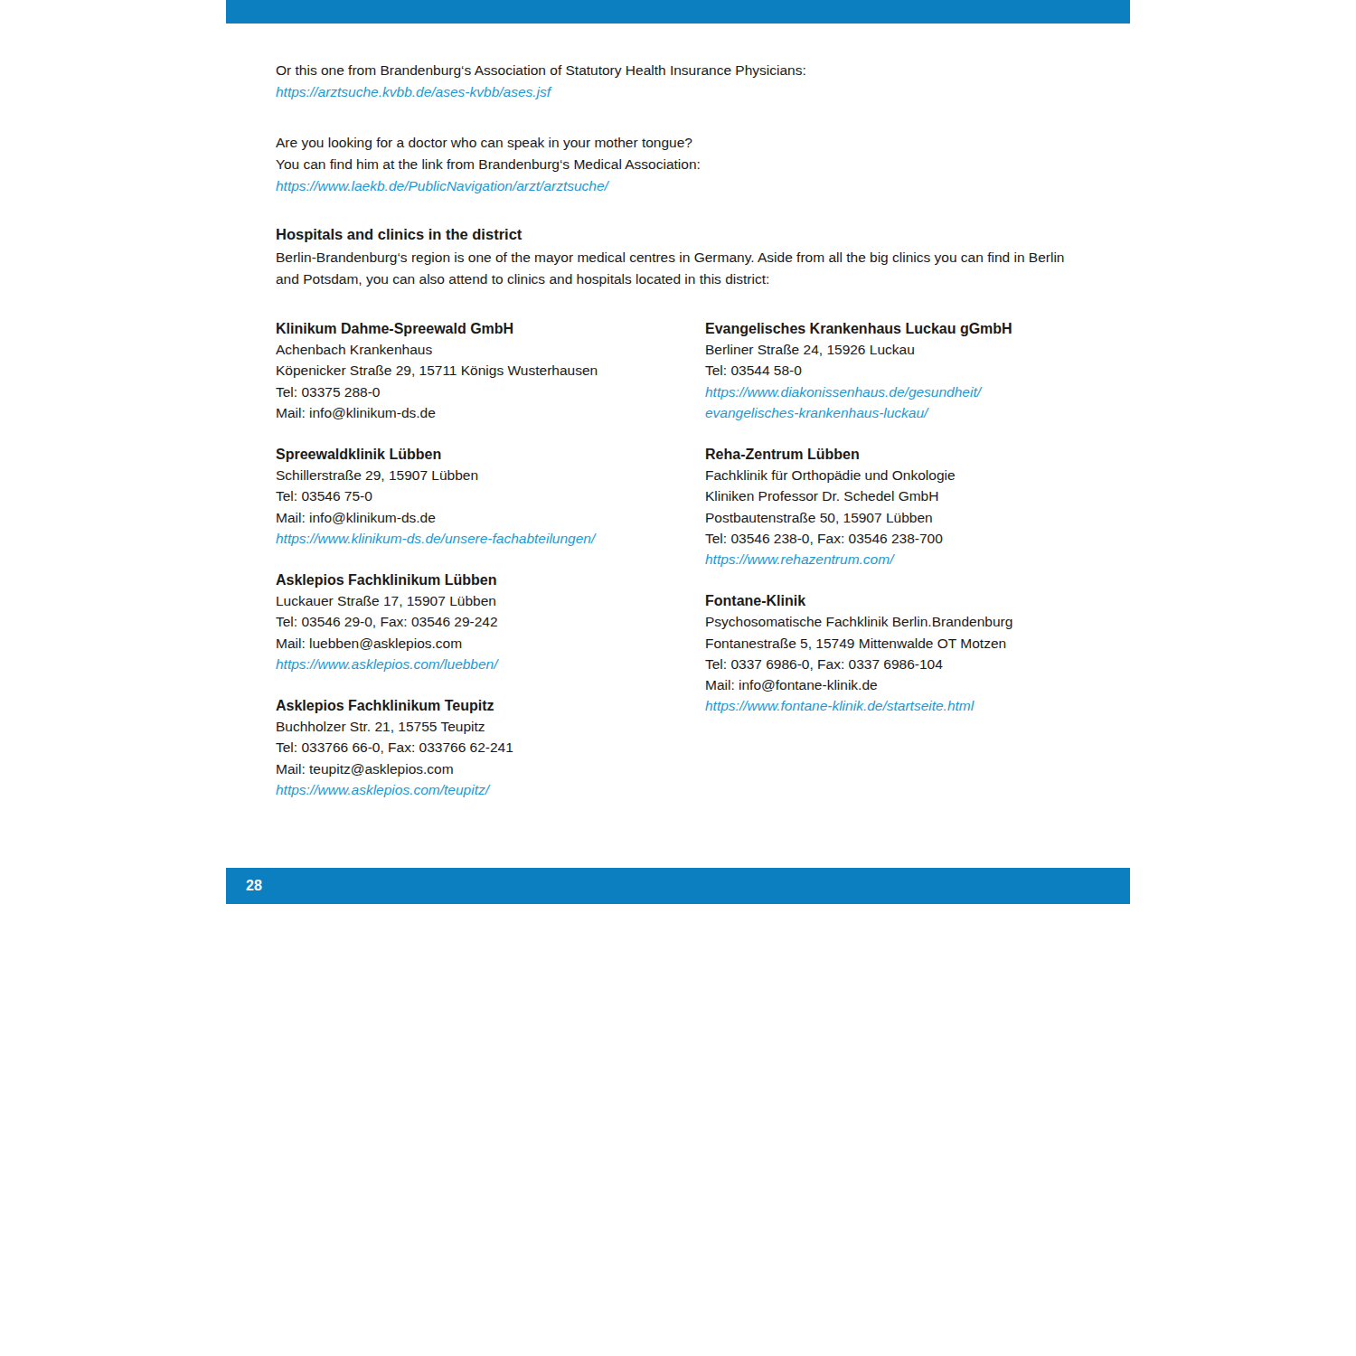Or this one from Brandenburg‘s Association of Statutory Health Insurance Physicians:
https://arztsuche.kvbb.de/ases-kvbb/ases.jsf
Are you looking for a doctor who can speak in your mother tongue?
You can find him at the link from Brandenburg‘s Medical Association:
https://www.laekb.de/PublicNavigation/arzt/arztsuche/
Hospitals and clinics in the district
Berlin-Brandenburg‘s region is one of the mayor medical centres in Germany. Aside from all the big clinics you can find in Berlin and Potsdam, you can also attend to clinics and hospitals located in this district:
Klinikum Dahme-Spreewald GmbH
Achenbach Krankenhaus
Köpenicker Straße 29, 15711 Königs Wusterhausen
Tel: 03375 288-0
Mail: info@klinikum-ds.de
Spreewaldklinik Lübben
Schillerstraße 29, 15907 Lübben
Tel: 03546 75-0
Mail: info@klinikum-ds.de
https://www.klinikum-ds.de/unsere-fachabteilungen/
Asklepios Fachklinikum Lübben
Luckauer Straße 17, 15907 Lübben
Tel: 03546 29-0, Fax: 03546 29-242
Mail: luebben@asklepios.com
https://www.asklepios.com/luebben/
Asklepios Fachklinikum Teupitz
Buchholzer Str. 21, 15755 Teupitz
Tel: 033766 66-0, Fax: 033766 62-241
Mail: teupitz@asklepios.com
https://www.asklepios.com/teupitz/
Evangelisches Krankenhaus Luckau gGmbH
Berliner Straße 24, 15926 Luckau
Tel: 03544 58-0
https://www.diakonissenhaus.de/gesundheit/
evangelisches-krankenhaus-luckau/
Reha-Zentrum Lübben
Fachklinik für Orthopädie und Onkologie
Kliniken Professor Dr. Schedel GmbH
Postbautenstraße 50, 15907 Lübben
Tel: 03546 238-0, Fax: 03546 238-700
https://www.rehazentrum.com/
Fontane-Klinik
Psychosomatische Fachklinik Berlin.Brandenburg
Fontanestraße 5, 15749 Mittenwalde OT Motzen
Tel: 0337 6986-0, Fax: 0337 6986-104
Mail: info@fontane-klinik.de
https://www.fontane-klinik.de/startseite.html
28